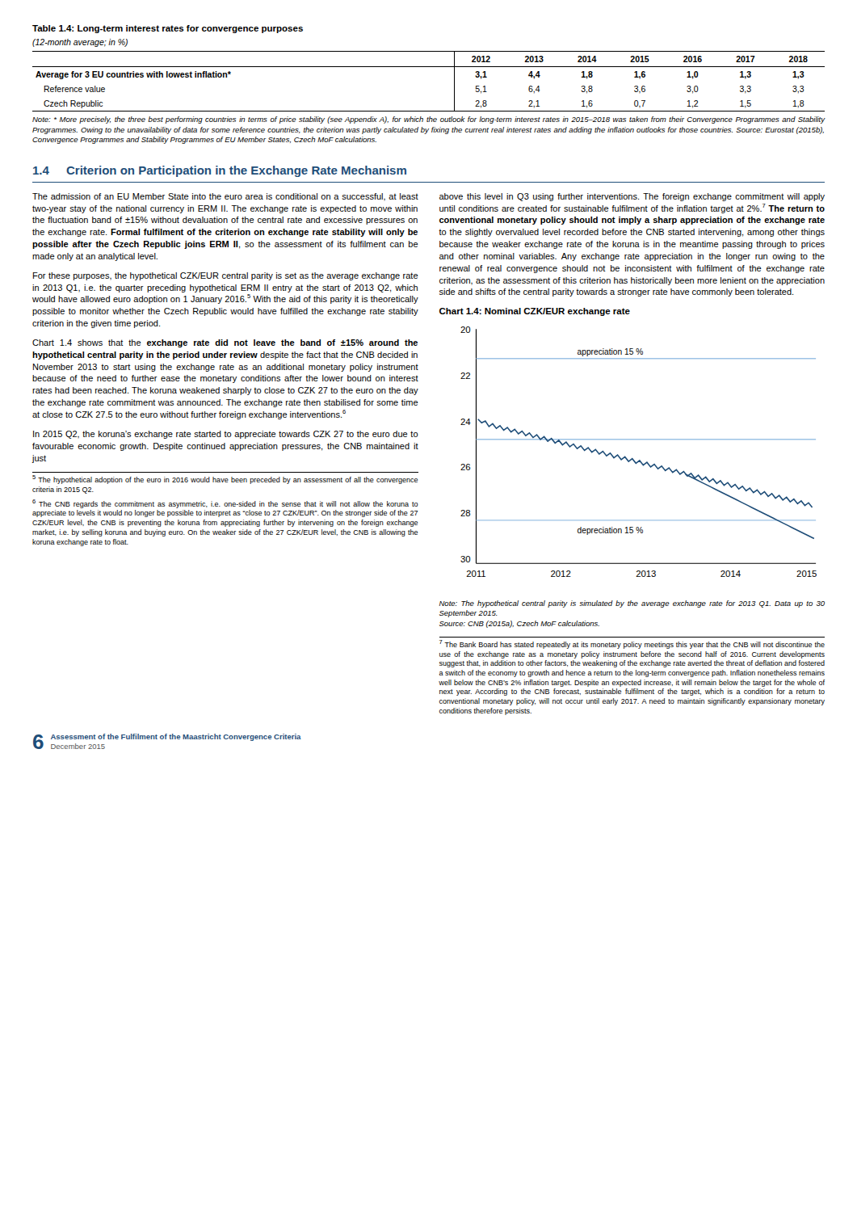Table 1.4: Long-term interest rates for convergence purposes
(12-month average; in %)
| | 2012 | 2013 | 2014 | 2015 | 2016 | 2017 | 2018 |
| --- | --- | --- | --- | --- | --- | --- | --- |
| Average for 3 EU countries with lowest inflation* | 3,1 | 4,4 | 1,8 | 1,6 | 1,0 | 1,3 | 1,3 |
| Reference value | 5,1 | 6,4 | 3,8 | 3,6 | 3,0 | 3,3 | 3,3 |
| Czech Republic | 2,8 | 2,1 | 1,6 | 0,7 | 1,2 | 1,5 | 1,8 |
Note: * More precisely, the three best performing countries in terms of price stability (see Appendix A), for which the outlook for long-term interest rates in 2015–2018 was taken from their Convergence Programmes and Stability Programmes. Owing to the unavailability of data for some reference countries, the criterion was partly calculated by fixing the current real interest rates and adding the inflation outlooks for those countries. Source: Eurostat (2015b), Convergence Programmes and Stability Programmes of EU Member States, Czech MoF calculations.
1.4 Criterion on Participation in the Exchange Rate Mechanism
The admission of an EU Member State into the euro area is conditional on a successful, at least two-year stay of the national currency in ERM II. The exchange rate is expected to move within the fluctuation band of ±15% without devaluation of the central rate and excessive pressures on the exchange rate. Formal fulfilment of the criterion on exchange rate stability will only be possible after the Czech Republic joins ERM II, so the assessment of its fulfilment can be made only at an analytical level.
For these purposes, the hypothetical CZK/EUR central parity is set as the average exchange rate in 2013 Q1, i.e. the quarter preceding hypothetical ERM II entry at the start of 2013 Q2, which would have allowed euro adoption on 1 January 2016.5 With the aid of this parity it is theoretically possible to monitor whether the Czech Republic would have fulfilled the exchange rate stability criterion in the given time period.
Chart 1.4 shows that the exchange rate did not leave the band of ±15% around the hypothetical central parity in the period under review despite the fact that the CNB decided in November 2013 to start using the exchange rate as an additional monetary policy instrument because of the need to further ease the monetary conditions after the lower bound on interest rates had been reached. The koruna weakened sharply to close to CZK 27 to the euro on the day the exchange rate commitment was announced. The exchange rate then stabilised for some time at close to CZK 27.5 to the euro without further foreign exchange interventions.6
In 2015 Q2, the koruna’s exchange rate started to appreciate towards CZK 27 to the euro due to favourable economic growth. Despite continued appreciation pressures, the CNB maintained it just
5 The hypothetical adoption of the euro in 2016 would have been preceded by an assessment of all the convergence criteria in 2015 Q2.
6 The CNB regards the commitment as asymmetric, i.e. one-sided in the sense that it will not allow the koruna to appreciate to levels it would no longer be possible to interpret as “close to 27 CZK/EUR”. On the stronger side of the 27 CZK/EUR level, the CNB is preventing the koruna from appreciating further by intervening on the foreign exchange market, i.e. by selling koruna and buying euro. On the weaker side of the 27 CZK/EUR level, the CNB is allowing the koruna exchange rate to float.
above this level in Q3 using further interventions. The foreign exchange commitment will apply until conditions are created for sustainable fulfilment of the inflation target at 2%.7 The return to conventional monetary policy should not imply a sharp appreciation of the exchange rate to the slightly overvalued level recorded before the CNB started intervening, among other things because the weaker exchange rate of the koruna is in the meantime passing through to prices and other nominal variables. Any exchange rate appreciation in the longer run owing to the renewal of real convergence should not be inconsistent with fulfilment of the exchange rate criterion, as the assessment of this criterion has historically been more lenient on the appreciation side and shifts of the central parity towards a stronger rate have commonly been tolerated.
Chart 1.4: Nominal CZK/EUR exchange rate
20 22 24 26 28 30 2011 2012 2013 2014 2015 appreciation 15 % depreciation 15 %
Note: The hypothetical central parity is simulated by the average exchange rate for 2013 Q1. Data up to 30 September 2015.
Source: CNB (2015a), Czech MoF calculations.
7 The Bank Board has stated repeatedly at its monetary policy meetings this year that the CNB will not discontinue the use of the exchange rate as a monetary policy instrument before the second half of 2016. Current developments suggest that, in addition to other factors, the weakening of the exchange rate averted the threat of deflation and fostered a switch of the economy to growth and hence a return to the long-term convergence path. Inflation nonetheless remains well below the CNB’s 2% inflation target. Despite an expected increase, it will remain below the target for the whole of next year. According to the CNB forecast, sustainable fulfilment of the target, which is a condition for a return to conventional monetary policy, will not occur until early 2017. A need to maintain significantly expansionary monetary conditions therefore persists.
6
Assessment of the Fulfilment of the Maastricht Convergence Criteria
December 2015